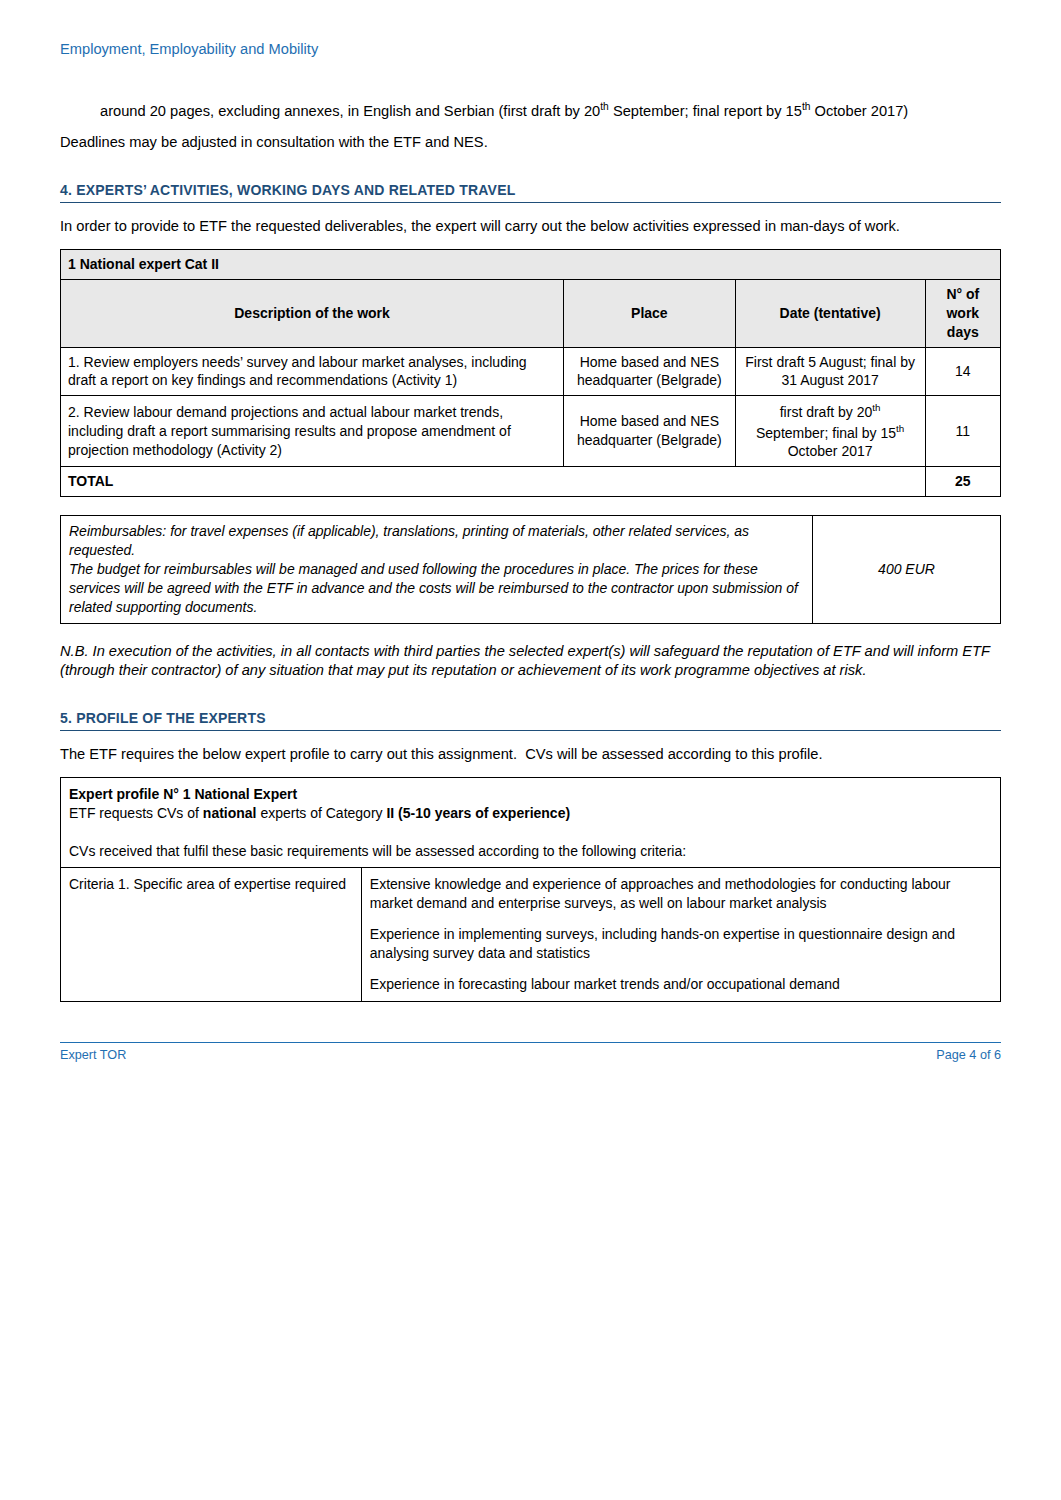Employment, Employability and Mobility
around 20 pages, excluding annexes, in English and Serbian (first draft by 20th September; final report by 15th October 2017)
Deadlines may be adjusted in consultation with the ETF and NES.
4. Experts’ activities, working days and related travel
In order to provide to ETF the requested deliverables, the expert will carry out the below activities expressed in man-days of work.
| 1 National expert Cat II |
| Description of the work | Place | Date (tentative) | N° of work days |
| 1. Review employers needs’ survey and labour market analyses, including draft a report on key findings and recommendations (Activity 1) | Home based and NES headquarter (Belgrade) | First draft 5 August; final by 31 August 2017 | 14 |
| 2. Review labour demand projections and actual labour market trends, including draft a report summarising results and propose amendment of projection methodology (Activity 2) | Home based and NES headquarter (Belgrade) | first draft by 20 th September; final by 15 th October 2017 | 11 |
| TOTAL | 25 |
| Reimbursables: for travel expenses (if applicable), translations, printing of materials, other related services, as requested. The budget for reimbursables will be managed and used following the procedures in place. The prices for these services will be agreed with the ETF in advance and the costs will be reimbursed to the contractor upon submission of related supporting documents. | 400 EUR |
N.B. In execution of the activities, in all contacts with third parties the selected expert(s) will safeguard the reputation of ETF and will inform ETF (through their contractor) of any situation that may put its reputation or achievement of its work programme objectives at risk.
5. Profile of the experts
The ETF requires the below expert profile to carry out this assignment. CVs will be assessed according to this profile.
| Expert profile N° 1 National Expert ETF requests CVs of national experts of Category II (5-10 years of experience) CVs received that fulfil these basic requirements will be assessed according to the following criteria: |
| Criteria 1. Specific area of expertise required | Extensive knowledge and experience of approaches and methodologies for conducting labour market demand and enterprise surveys, as well on labour market analysis Experience in implementing surveys, including hands-on expertise in questionnaire design and analysing survey data and statistics Experience in forecasting labour market trends and/or occupational demand |
Expert TOR Page 4 of 6